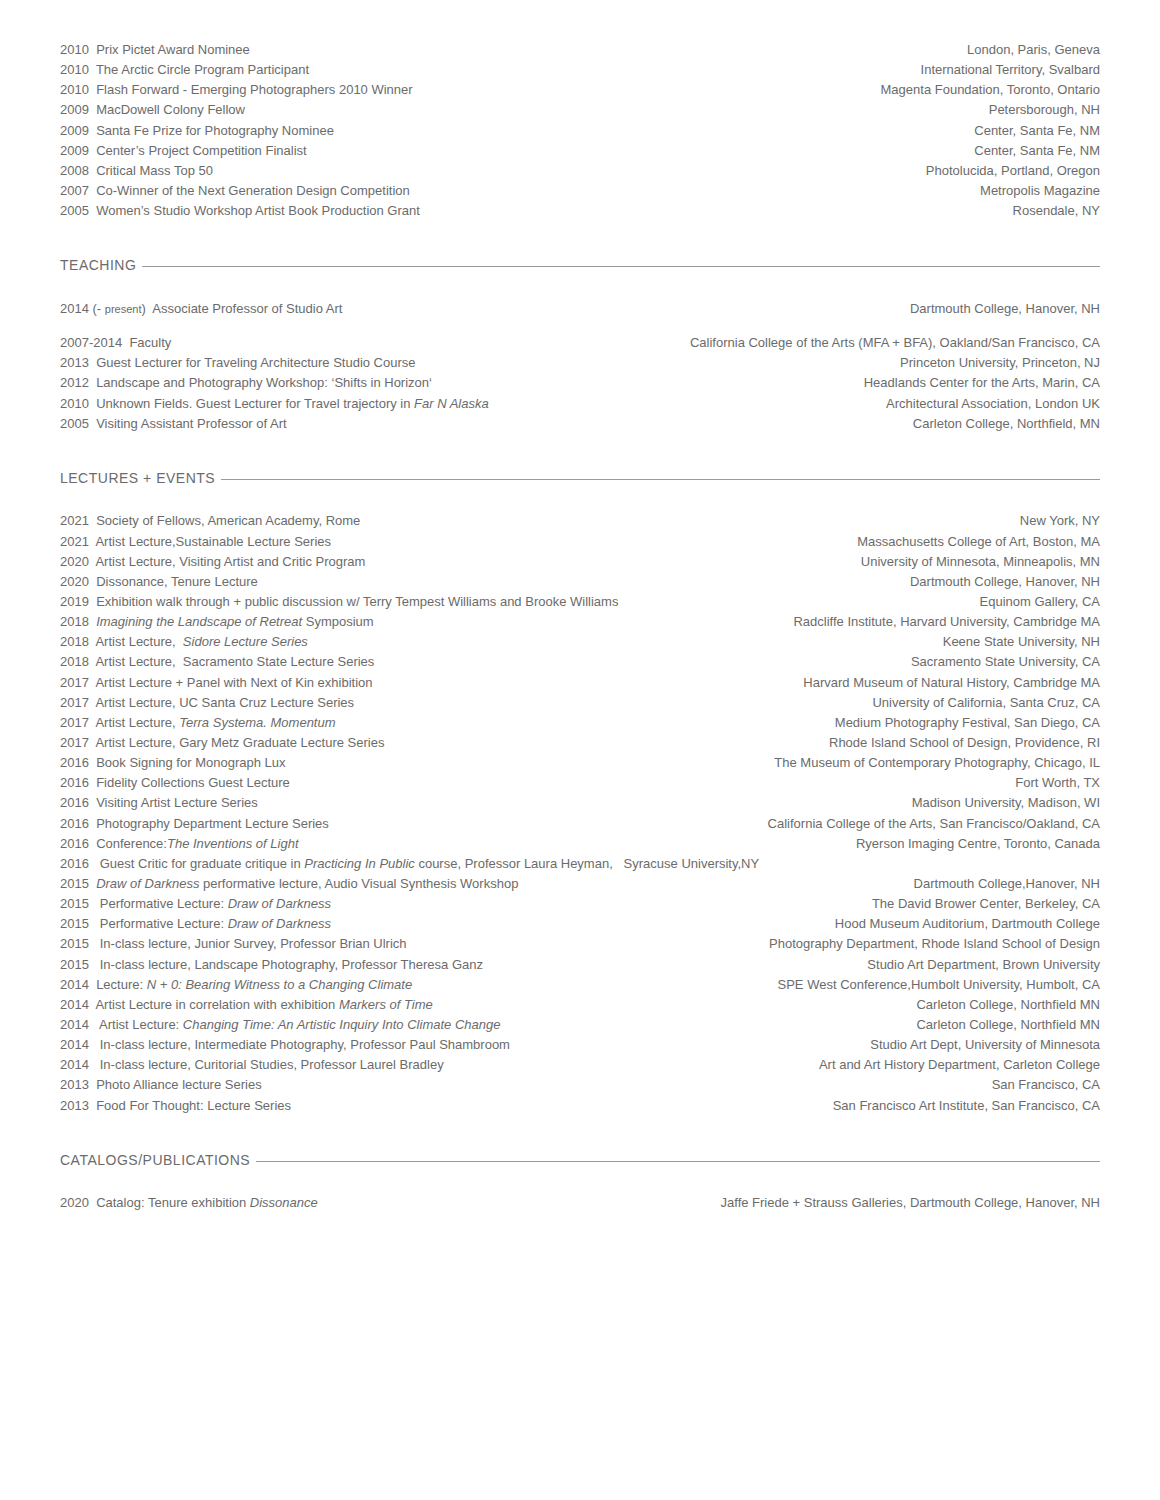2010 Prix Pictet Award Nominee London, Paris, Geneva
2010 The Arctic Circle Program Participant International Territory, Svalbard
2010 Flash Forward - Emerging Photographers 2010 Winner Magenta Foundation, Toronto, Ontario
2009 MacDowell Colony Fellow Petersborough, NH
2009 Santa Fe Prize for Photography Nominee Center, Santa Fe, NM
2009 Center’s Project Competition Finalist Center, Santa Fe, NM
2008 Critical Mass Top 50 Photolucida, Portland, Oregon
2007 Co-Winner of the Next Generation Design Competition Metropolis Magazine
2005 Women’s Studio Workshop Artist Book Production Grant Rosendale, NY
TEACHING
2014 (- present) Associate Professor of Studio Art Dartmouth College, Hanover, NH
2007-2014 Faculty California College of the Arts (MFA + BFA), Oakland/San Francisco, CA
2013 Guest Lecturer for Traveling Architecture Studio Course Princeton University, Princeton, NJ
2012 Landscape and Photography Workshop: ‘Shifts in Horizon‘Headlands Center for the Arts, Marin, CA
2010 Unknown Fields. Guest Lecturer for Travel trajectory in Far N Alaska Architectural Association, London UK
2005 Visiting Assistant Professor of Art Carleton College, Northfield, MN
LECTURES + EVENTS
2021 Society of Fellows, American Academy, Rome New York, NY
2021 Artist Lecture,Sustainable Lecture Series Massachusetts College of Art, Boston, MA
2020 Artist Lecture, Visiting Artist and Critic Program University of Minnesota, Minneapolis, MN
2020 Dissonance, Tenure Lecture Dartmouth College, Hanover, NH
2019 Exhibition walk through + public discussion w/ Terry Tempest Williams and Brooke Williams Equinom Gallery, CA
2018 Imagining the Landscape of Retreat Symposium Radcliffe Institute, Harvard University, Cambridge MA
2018 Artist Lecture, Sidore Lecture Series Keene State University, NH
2018 Artist Lecture, Sacramento State Lecture Series Sacramento State University, CA
2017 Artist Lecture + Panel with Next of Kin exhibition Harvard Museum of Natural History, Cambridge MA
2017 Artist Lecture, UC Santa Cruz Lecture Series University of California, Santa Cruz, CA
2017 Artist Lecture, Terra Systema. Momentum Medium Photography Festival, San Diego, CA
2017 Artist Lecture, Gary Metz Graduate Lecture Series Rhode Island School of Design, Providence, RI
2016 Book Signing for Monograph Lux The Museum of Contemporary Photography, Chicago, IL
2016 Fidelity Collections Guest Lecture Fort Worth, TX
2016 Visiting Artist Lecture Series Madison University, Madison, WI
2016 Photography Department Lecture Series California College of the Arts, San Francisco/Oakland, CA
2016 Conference:The Inventions of Light Ryerson Imaging Centre, Toronto, Canada
2016 Guest Critic for graduate critique in Practicing In Public course, Professor Laura Heyman, Syracuse University,NY
2015 Draw of Darkness performative lecture, Audio Visual Synthesis Workshop Dartmouth College,Hanover, NH
2015 Performative Lecture: Draw of Darkness The David Brower Center, Berkeley, CA
2015 Performative Lecture: Draw of Darkness Hood Museum Auditorium, Dartmouth College
2015 In-class lecture, Junior Survey, Professor Brian Ulrich Photography Department, Rhode Island School of Design
2015 In-class lecture, Landscape Photography, Professor Theresa Ganz Studio Art Department, Brown University
2014 Lecture: N + 0: Bearing Witness to a Changing Climate SPE West Conference,Humbolt University, Humbolt, CA
2014 Artist Lecture in correlation with exhibition Markers of Time Carleton College, Northfield MN
2014 Artist Lecture: Changing Time: An Artistic Inquiry Into Climate Change Carleton College, Northfield MN
2014 In-class lecture, Intermediate Photography, Professor Paul Shambroom Studio Art Dept, University of Minnesota
2014 In-class lecture, Curitorial Studies, Professor Laurel Bradley Art and Art History Department, Carleton College
2013 Photo Alliance lecture Series San Francisco, CA
2013 Food For Thought: Lecture Series San Francisco Art Institute, San Francisco, CA
CATALOGS/PUBLICATIONS
2020 Catalog: Tenure exhibition Dissonance Jaffe Friede + Strauss Galleries, Dartmouth College, Hanover, NH